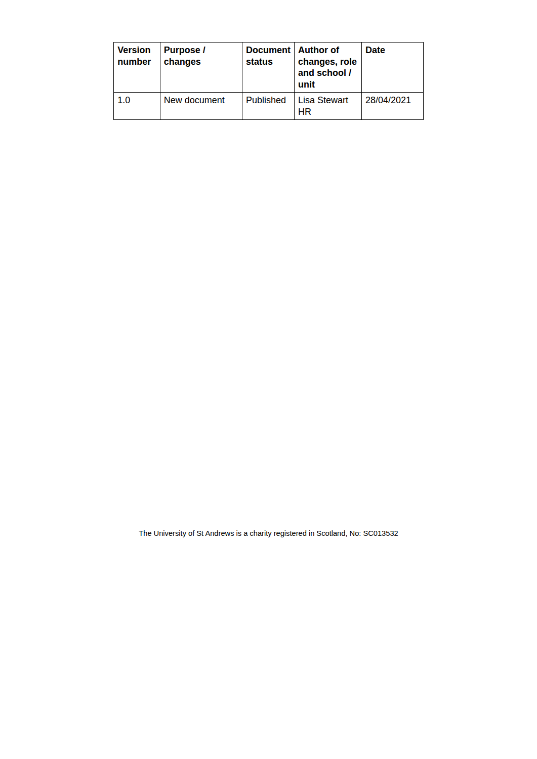| Version number | Purpose / changes | Document status | Author of changes, role and school / unit | Date |
| --- | --- | --- | --- | --- |
| 1.0 | New document | Published | Lisa Stewart HR | 28/04/2021 |
The University of St Andrews is a charity registered in Scotland, No: SC013532